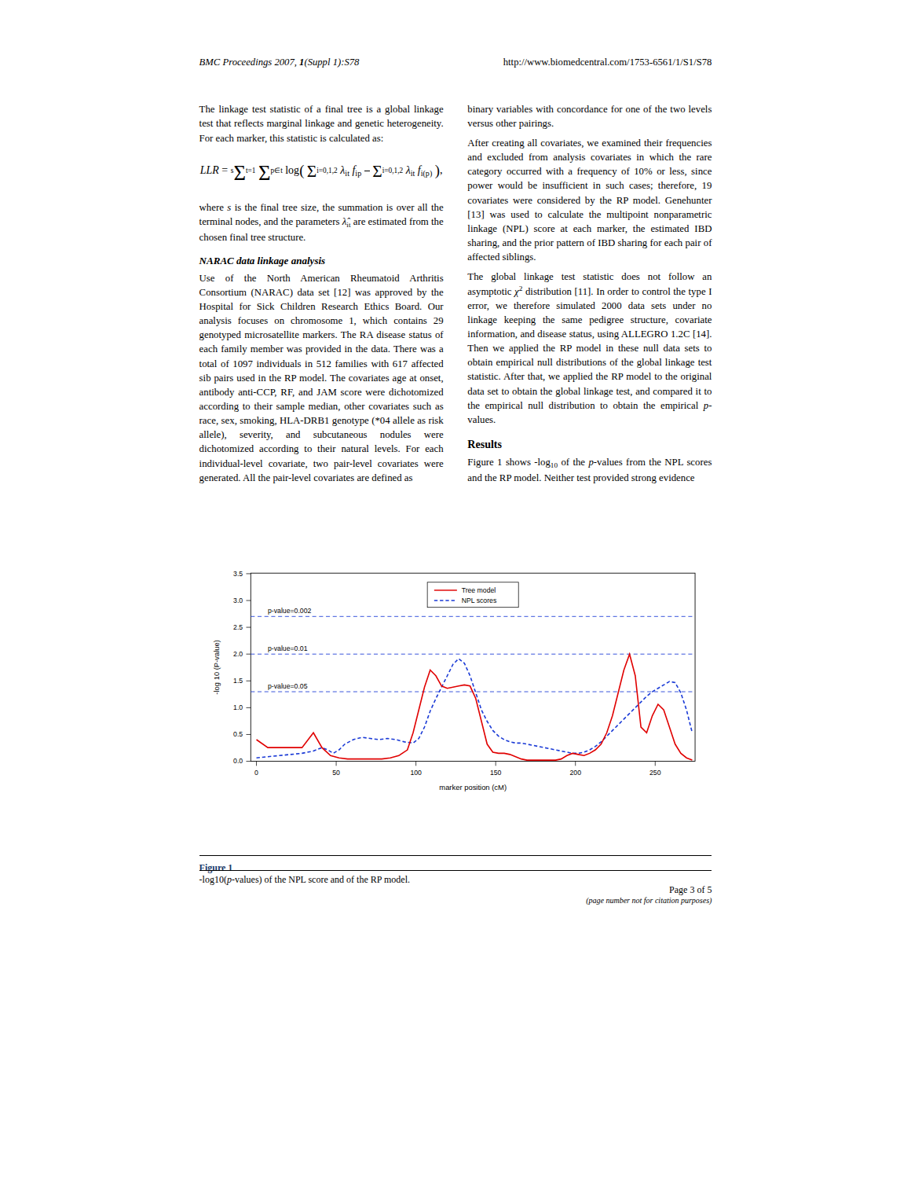BMC Proceedings 2007, 1(Suppl 1):S78
http://www.biomedcentral.com/1753-6561/1/S1/S78
The linkage test statistic of a final tree is a global linkage test that reflects marginal linkage and genetic heterogeneity. For each marker, this statistic is calculated as:
LLR = sΣt=1 Σp∈t log( Σi=0,1,2 λit fip Σi=0,1,2 λit fi(p) ),
where s is the final tree size, the summation is over all the terminal nodes, and the parameters λ̂it are estimated from the chosen final tree structure.
NARAC data linkage analysis
Use of the North American Rheumatoid Arthritis Consortium (NARAC) data set [12] was approved by the Hospital for Sick Children Research Ethics Board. Our analysis focuses on chromosome 1, which contains 29 genotyped microsatellite markers. The RA disease status of each family member was provided in the data. There was a total of 1097 individuals in 512 families with 617 affected sib pairs used in the RP model. The covariates age at onset, antibody anti-CCP, RF, and JAM score were dichotomized according to their sample median, other covariates such as race, sex, smoking, HLA-DRB1 genotype (*04 allele as risk allele), severity, and subcutaneous nodules were dichotomized according to their natural levels. For each individual-level covariate, two pair-level covariates were generated. All the pair-level covariates are defined as
binary variables with concordance for one of the two levels versus other pairings.
After creating all covariates, we examined their frequencies and excluded from analysis covariates in which the rare category occurred with a frequency of 10% or less, since power would be insufficient in such cases; therefore, 19 covariates were considered by the RP model. Genehunter [13] was used to calculate the multipoint nonparametric linkage (NPL) score at each marker, the estimated IBD sharing, and the prior pattern of IBD sharing for each pair of affected siblings.
The global linkage test statistic does not follow an asymptotic χ 2 distribution [11]. In order to control the type I error, we therefore simulated 2000 data sets under no linkage keeping the same pedigree structure, covariate information, and disease status, using ALLEGRO 1.2C [14]. Then we applied the RP model in these null data sets to obtain empirical null distributions of the global linkage test statistic. After that, we applied the RP model to the original data set to obtain the global linkage test, and compared it to the empirical null distribution to obtain the empirical p-values.
Results
Figure 1 shows -log10 of the p-values from the NPL scores and the RP model. Neither test provided strong evidence
0.0 0.5 1.0 1.5 2.0 2.5 3.0 3.5 -log 10 (P-value) 0 50 100 150 200 250 marker position (cM) p-value=0.05 p-value=0.01 p-value=0.002 Tree model NPL scores
Figure 1
-log10(p-values) of the NPL score and of the RP model.
Page 3 of 5
(page number not for citation purposes)